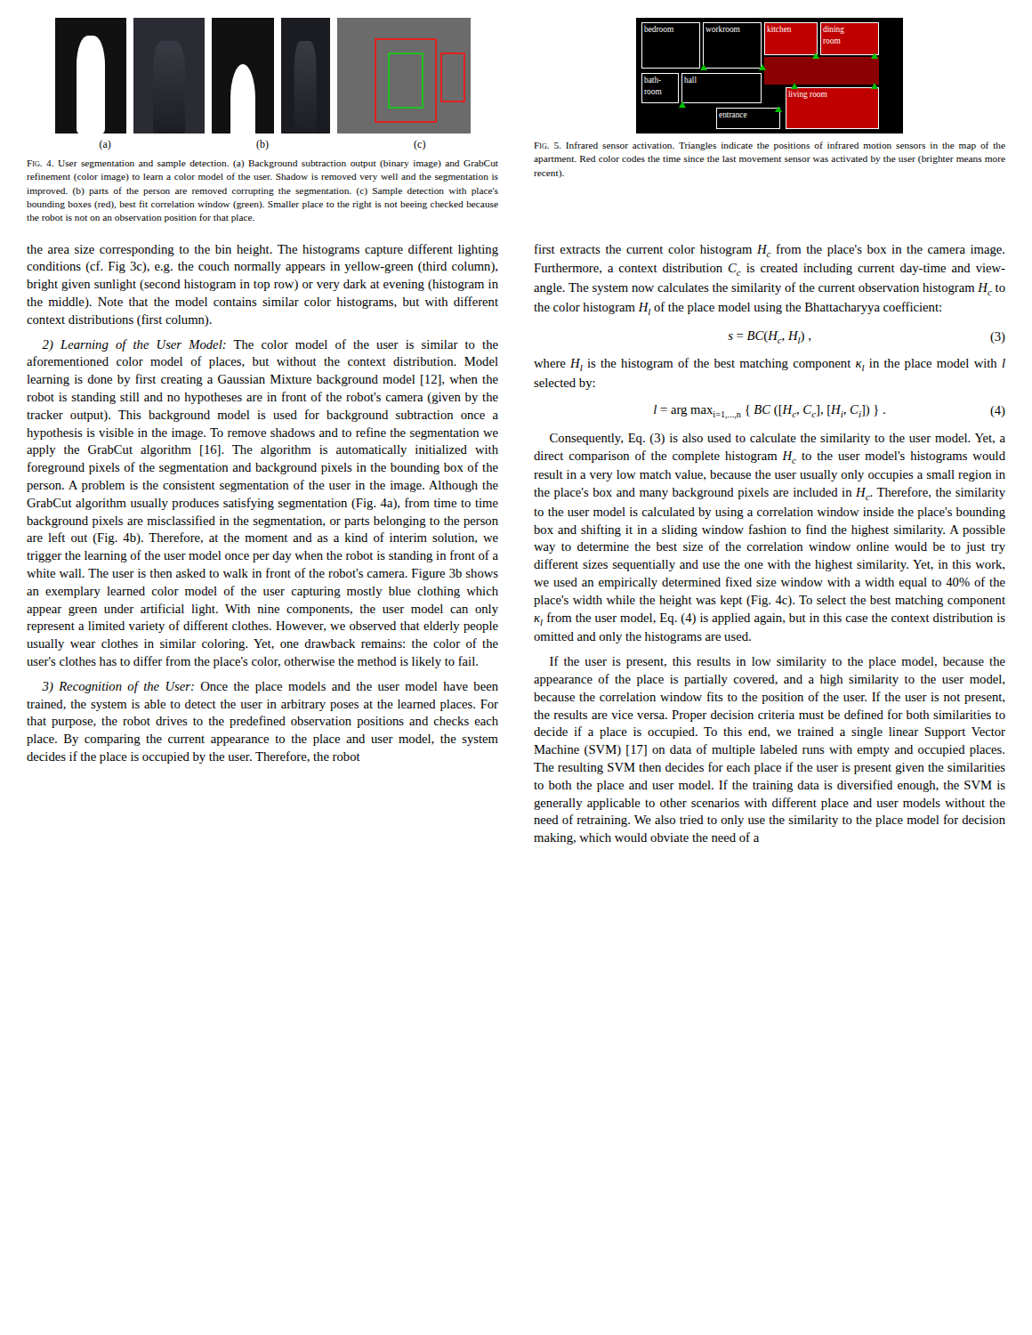(a) (b) (c)
Fig. 4. User segmentation and sample detection. (a) Background subtraction output (binary image) and GrabCut refinement (color image) to learn a color model of the user. Shadow is removed very well and the segmentation is improved. (b) parts of the person are removed corrupting the segmentation. (c) Sample detection with place's bounding boxes (red), best fit correlation window (green). Smaller place to the right is not beeing checked because the robot is not on an observation position for that place.
bedroom
workroom
kitchen
dining
room
bath-
room
hall
entrance
living room
Fig. 5. Infrared sensor activation. Triangles indicate the positions of infrared motion sensors in the map of the apartment. Red color codes the time since the last movement sensor was activated by the user (brighter means more recent).
the area size corresponding to the bin height. The histograms capture different lighting conditions (cf. Fig 3c), e.g. the couch normally appears in yellow-green (third column), bright given sunlight (second histogram in top row) or very dark at evening (histogram in the middle). Note that the model contains similar color histograms, but with different context distributions (first column).
2) Learning of the User Model: The color model of the user is similar to the aforementioned color model of places, but without the context distribution. Model learning is done by first creating a Gaussian Mixture background model [12], when the robot is standing still and no hypotheses are in front of the robot's camera (given by the tracker output). This background model is used for background subtraction once a hypothesis is visible in the image. To remove shadows and to refine the segmentation we apply the GrabCut algorithm [16]. The algorithm is automatically initialized with foreground pixels of the segmentation and background pixels in the bounding box of the person. A problem is the consistent segmentation of the user in the image. Although the GrabCut algorithm usually produces satisfying segmentation (Fig. 4a), from time to time background pixels are misclassified in the segmentation, or parts belonging to the person are left out (Fig. 4b). Therefore, at the moment and as a kind of interim solution, we trigger the learning of the user model once per day when the robot is standing in front of a white wall. The user is then asked to walk in front of the robot's camera. Figure 3b shows an exemplary learned color model of the user capturing mostly blue clothing which appear green under artificial light. With nine components, the user model can only represent a limited variety of different clothes. However, we observed that elderly people usually wear clothes in similar coloring. Yet, one drawback remains: the color of the user's clothes has to differ from the place's color, otherwise the method is likely to fail.
3) Recognition of the User: Once the place models and the user model have been trained, the system is able to detect the user in arbitrary poses at the learned places. For that purpose, the robot drives to the predefined observation positions and checks each place. By comparing the current appearance to the place and user model, the system decides if the place is occupied by the user. Therefore, the robot
first extracts the current color histogram Hc from the place's box in the camera image. Furthermore, a context distribution Cc is created including current day-time and view-angle. The system now calculates the similarity of the current observation histogram Hc to the color histogram Hl of the place model using the Bhattacharyya coefficient:
s = BC(Hc, Hl) , (3)
where Hl is the histogram of the best matching component κl in the place model with l selected by:
l = arg maxi=1,...,n { BC ([Hc, Cc], [Hi, Ci]) } . (4)
Consequently, Eq. (3) is also used to calculate the similarity to the user model. Yet, a direct comparison of the complete histogram Hc to the user model's histograms would result in a very low match value, because the user usually only occupies a small region in the place's box and many background pixels are included in Hc. Therefore, the similarity to the user model is calculated by using a correlation window inside the place's bounding box and shifting it in a sliding window fashion to find the highest similarity. A possible way to determine the best size of the correlation window online would be to just try different sizes sequentially and use the one with the highest similarity. Yet, in this work, we used an empirically determined fixed size window with a width equal to 40% of the place's width while the height was kept (Fig. 4c). To select the best matching component κl from the user model, Eq. (4) is applied again, but in this case the context distribution is omitted and only the histograms are used.
If the user is present, this results in low similarity to the place model, because the appearance of the place is partially covered, and a high similarity to the user model, because the correlation window fits to the position of the user. If the user is not present, the results are vice versa. Proper decision criteria must be defined for both similarities to decide if a place is occupied. To this end, we trained a single linear Support Vector Machine (SVM) [17] on data of multiple labeled runs with empty and occupied places. The resulting SVM then decides for each place if the user is present given the similarities to both the place and user model. If the training data is diversified enough, the SVM is generally applicable to other scenarios with different place and user models without the need of retraining. We also tried to only use the similarity to the place model for decision making, which would obviate the need of a